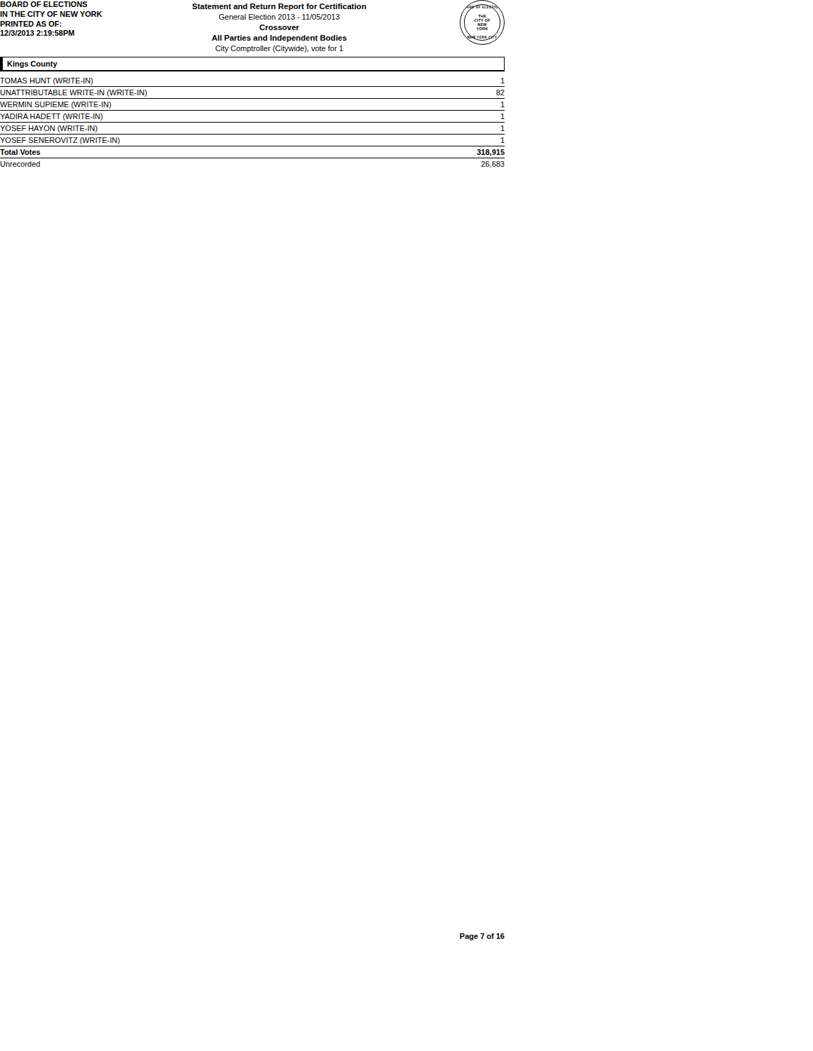BOARD OF ELECTIONS
IN THE CITY OF NEW YORK
PRINTED AS OF:
12/3/2013 2:19:58PM
Statement and Return Report for Certification
General Election 2013 - 11/05/2013
Crossover
All Parties and Independent Bodies
City Comptroller (Citywide), vote for 1
BOARD OF ELECTIONS
THE
CITY OF
NEW YORK
NEW YORK CITY
Kings County
| TOMAS HUNT (WRITE-IN) | 1 |
| UNATTRIBUTABLE WRITE-IN (WRITE-IN) | 82 |
| WERMIN SUPIEME (WRITE-IN) | 1 |
| YADIRA HADETT (WRITE-IN) | 1 |
| YOSEF HAYON (WRITE-IN) | 1 |
| YOSEF SENEROVITZ (WRITE-IN) | 1 |
| Total Votes | 318,915 |
| Unrecorded | 26,683 |
Page 7 of 16